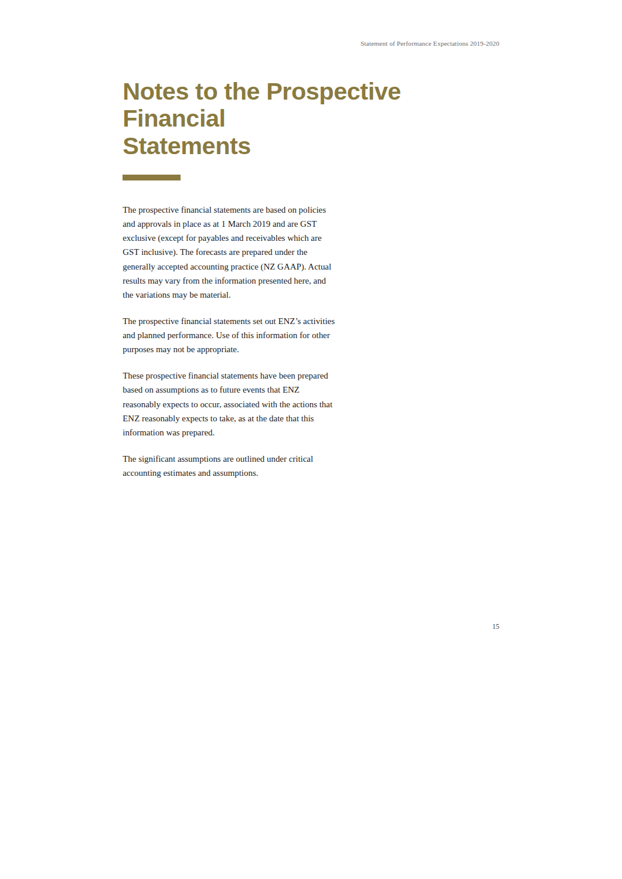Statement of Performance Expectations 2019-2020
Notes to the Prospective Financial
Statements
The prospective financial statements are based on policies and approvals in place as at 1 March 2019 and are GST exclusive (except for payables and receivables which are GST inclusive). The forecasts are prepared under the generally accepted accounting practice (NZ GAAP). Actual results may vary from the information presented here, and the variations may be material.
The prospective financial statements set out ENZ’s activities and planned performance. Use of this information for other purposes may not be appropriate.
These prospective financial statements have been prepared based on assumptions as to future events that ENZ reasonably expects to occur, associated with the actions that ENZ reasonably expects to take, as at the date that this information was prepared.
The significant assumptions are outlined under critical accounting estimates and assumptions.
15